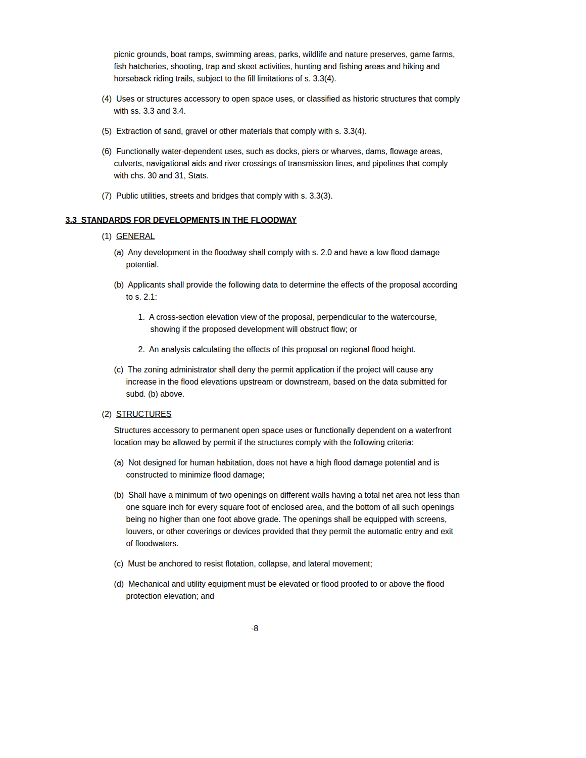picnic grounds, boat ramps, swimming areas, parks, wildlife and nature preserves, game farms, fish hatcheries, shooting, trap and skeet activities, hunting and fishing areas and hiking and horseback riding trails, subject to the fill limitations of s. 3.3(4).
(4) Uses or structures accessory to open space uses, or classified as historic structures that comply with ss. 3.3 and 3.4.
(5) Extraction of sand, gravel or other materials that comply with s. 3.3(4).
(6) Functionally water-dependent uses, such as docks, piers or wharves, dams, flowage areas, culverts, navigational aids and river crossings of transmission lines, and pipelines that comply with chs. 30 and 31, Stats.
(7) Public utilities, streets and bridges that comply with s. 3.3(3).
3.3 STANDARDS FOR DEVELOPMENTS IN THE FLOODWAY
(1) GENERAL
(a) Any development in the floodway shall comply with s. 2.0 and have a low flood damage potential.
(b) Applicants shall provide the following data to determine the effects of the proposal according to s. 2.1:
1. A cross-section elevation view of the proposal, perpendicular to the watercourse, showing if the proposed development will obstruct flow; or
2. An analysis calculating the effects of this proposal on regional flood height.
(c) The zoning administrator shall deny the permit application if the project will cause any increase in the flood elevations upstream or downstream, based on the data submitted for subd. (b) above.
(2) STRUCTURES
Structures accessory to permanent open space uses or functionally dependent on a waterfront location may be allowed by permit if the structures comply with the following criteria:
(a) Not designed for human habitation, does not have a high flood damage potential and is constructed to minimize flood damage;
(b) Shall have a minimum of two openings on different walls having a total net area not less than one square inch for every square foot of enclosed area, and the bottom of all such openings being no higher than one foot above grade. The openings shall be equipped with screens, louvers, or other coverings or devices provided that they permit the automatic entry and exit of floodwaters.
(c) Must be anchored to resist flotation, collapse, and lateral movement;
(d) Mechanical and utility equipment must be elevated or flood proofed to or above the flood protection elevation; and
-8